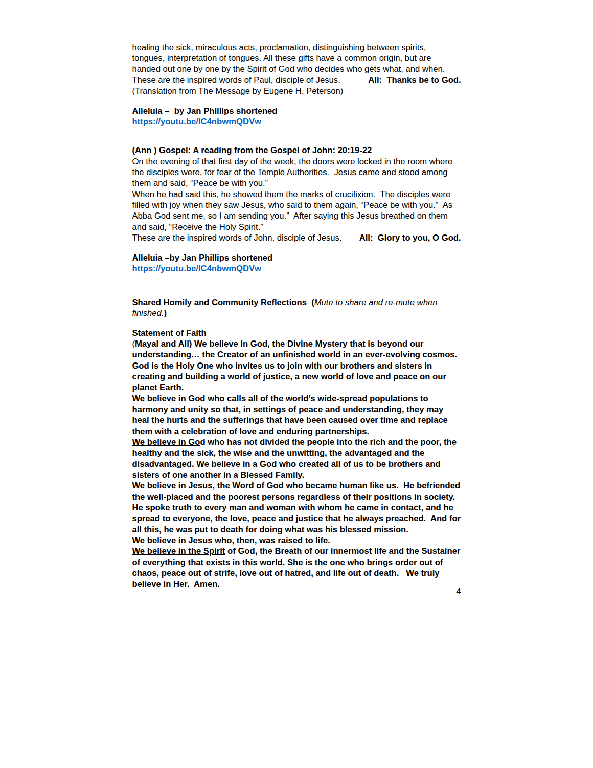healing the sick, miraculous acts, proclamation, distinguishing between spirits, tongues, interpretation of tongues. All these gifts have a common origin, but are handed out one by one by the Spirit of God who decides who gets what, and when.
These are the inspired words of Paul, disciple of Jesus. All: Thanks be to God.
(Translation from The Message by Eugene H. Peterson)
Alleluia – by Jan Phillips shortened
https://youtu.be/IC4nbwmQDVw
(Ann ) Gospel: A reading from the Gospel of John: 20:19-22
On the evening of that first day of the week, the doors were locked in the room where the disciples were, for fear of the Temple Authorities. Jesus came and stood among them and said, “Peace be with you.”
When he had said this, he showed them the marks of crucifixion. The disciples were filled with joy when they saw Jesus, who said to them again, “Peace be with you.” As Abba God sent me, so I am sending you.” After saying this Jesus breathed on them and said, “Receive the Holy Spirit.”
These are the inspired words of John, disciple of Jesus. All: Glory to you, O God.
Alleluia –by Jan Phillips shortened
https://youtu.be/IC4nbwmQDVw
Shared Homily and Community Reflections (Mute to share and re-mute when finished.)
Statement of Faith
(Mayal and All) We believe in God, the Divine Mystery that is beyond our understanding… the Creator of an unfinished world in an ever-evolving cosmos. God is the Holy One who invites us to join with our brothers and sisters in creating and building a world of justice, a new world of love and peace on our planet Earth.
We believe in God who calls all of the world’s wide-spread populations to harmony and unity so that, in settings of peace and understanding, they may heal the hurts and the sufferings that have been caused over time and replace them with a celebration of love and enduring partnerships.
We believe in God who has not divided the people into the rich and the poor, the healthy and the sick, the wise and the unwitting, the advantaged and the disadvantaged. We believe in a God who created all of us to be brothers and sisters of one another in a Blessed Family.
We believe in Jesus, the Word of God who became human like us. He befriended the well-placed and the poorest persons regardless of their positions in society. He spoke truth to every man and woman with whom he came in contact, and he spread to everyone, the love, peace and justice that he always preached. And for all this, he was put to death for doing what was his blessed mission.
We believe in Jesus who, then, was raised to life.
We believe in the Spirit of God, the Breath of our innermost life and the Sustainer of everything that exists in this world. She is the one who brings order out of chaos, peace out of strife, love out of hatred, and life out of death. We truly believe in Her. Amen.
4